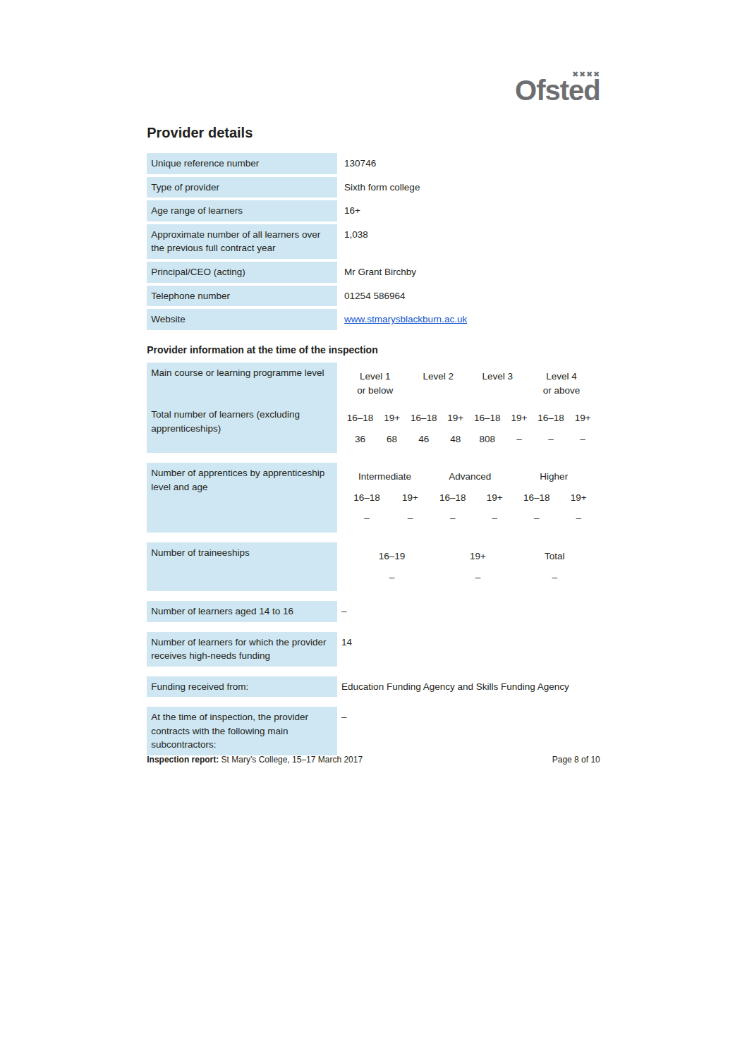✖✖✖✖
Ofsted
Provider details
| Unique reference number | 130746 |
| Type of provider | Sixth form college |
| Age range of learners | 16+ |
| Approximate number of all learners over the previous full contract year | 1,038 |
| Principal/CEO (acting) | Mr Grant Birchby |
| Telephone number | 01254 586964 |
| Website | www.stmarysblackburn.ac.uk |
Provider information at the time of the inspection
| Main course or learning programme level | / Level 1 or below / Level 2 / Level 3 / Level 4 or above / |
| Total number of learners (excluding apprenticeships) | / 16–18 / 19+ / 16–18 / 19+ / 16–18 / 19+ / 16–18 / 19+ / / 36 / 68 / 46 / 48 / 808 / – / – / – / |
| Number of apprentices by apprenticeship level and age | / Intermediate / Advanced / Higher / / 16–18 / 19+ / 16–18 / 19+ / 16–18 / 19+ / / – / – / – / – / – / – / |
| Number of traineeships | / 16–19 / 19+ / Total / / – / – / – / |
| Number of learners aged 14 to 16 | – |
| Number of learners for which the provider receives high-needs funding | 14 |
| Funding received from: | Education Funding Agency and Skills Funding Agency |
| At the time of inspection, the provider contracts with the following main subcontractors: | – |
Inspection report: St Mary’s College, 15–17 March 2017
Page 8 of 10